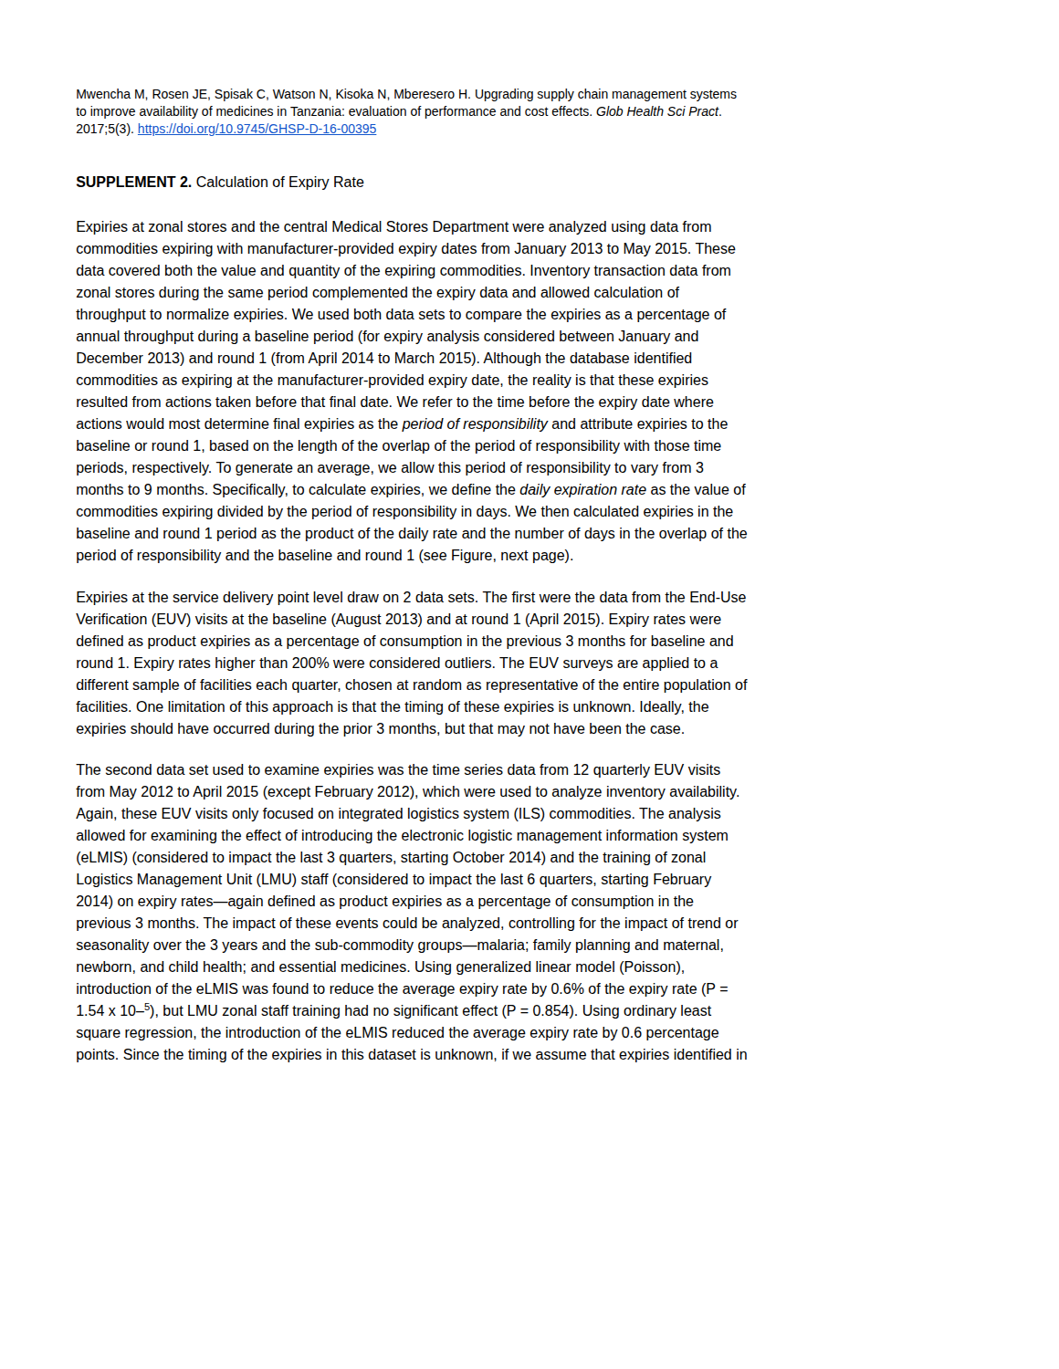Mwencha M, Rosen JE, Spisak C, Watson N, Kisoka N, Mberesero H. Upgrading supply chain management systems to improve availability of medicines in Tanzania: evaluation of performance and cost effects. Glob Health Sci Pract. 2017;5(3). https://doi.org/10.9745/GHSP-D-16-00395
Supplement 2. Calculation of Expiry Rate
Expiries at zonal stores and the central Medical Stores Department were analyzed using data from commodities expiring with manufacturer-provided expiry dates from January 2013 to May 2015. These data covered both the value and quantity of the expiring commodities. Inventory transaction data from zonal stores during the same period complemented the expiry data and allowed calculation of throughput to normalize expiries. We used both data sets to compare the expiries as a percentage of annual throughput during a baseline period (for expiry analysis considered between January and December 2013) and round 1 (from April 2014 to March 2015). Although the database identified commodities as expiring at the manufacturer-provided expiry date, the reality is that these expiries resulted from actions taken before that final date. We refer to the time before the expiry date where actions would most determine final expiries as the period of responsibility and attribute expiries to the baseline or round 1, based on the length of the overlap of the period of responsibility with those time periods, respectively. To generate an average, we allow this period of responsibility to vary from 3 months to 9 months. Specifically, to calculate expiries, we define the daily expiration rate as the value of commodities expiring divided by the period of responsibility in days. We then calculated expiries in the baseline and round 1 period as the product of the daily rate and the number of days in the overlap of the period of responsibility and the baseline and round 1 (see Figure, next page).
Expiries at the service delivery point level draw on 2 data sets. The first were the data from the End-Use Verification (EUV) visits at the baseline (August 2013) and at round 1 (April 2015). Expiry rates were defined as product expiries as a percentage of consumption in the previous 3 months for baseline and round 1. Expiry rates higher than 200% were considered outliers. The EUV surveys are applied to a different sample of facilities each quarter, chosen at random as representative of the entire population of facilities. One limitation of this approach is that the timing of these expiries is unknown. Ideally, the expiries should have occurred during the prior 3 months, but that may not have been the case.
The second data set used to examine expiries was the time series data from 12 quarterly EUV visits from May 2012 to April 2015 (except February 2012), which were used to analyze inventory availability. Again, these EUV visits only focused on integrated logistics system (ILS) commodities. The analysis allowed for examining the effect of introducing the electronic logistic management information system (eLMIS) (considered to impact the last 3 quarters, starting October 2014) and the training of zonal Logistics Management Unit (LMU) staff (considered to impact the last 6 quarters, starting February 2014) on expiry rates—again defined as product expiries as a percentage of consumption in the previous 3 months. The impact of these events could be analyzed, controlling for the impact of trend or seasonality over the 3 years and the sub-commodity groups—malaria; family planning and maternal, newborn, and child health; and essential medicines. Using generalized linear model (Poisson), introduction of the eLMIS was found to reduce the average expiry rate by 0.6% of the expiry rate (P = 1.54 x 10–5), but LMU zonal staff training had no significant effect (P = 0.854). Using ordinary least square regression, the introduction of the eLMIS reduced the average expiry rate by 0.6 percentage points. Since the timing of the expiries in this dataset is unknown, if we assume that expiries identified in